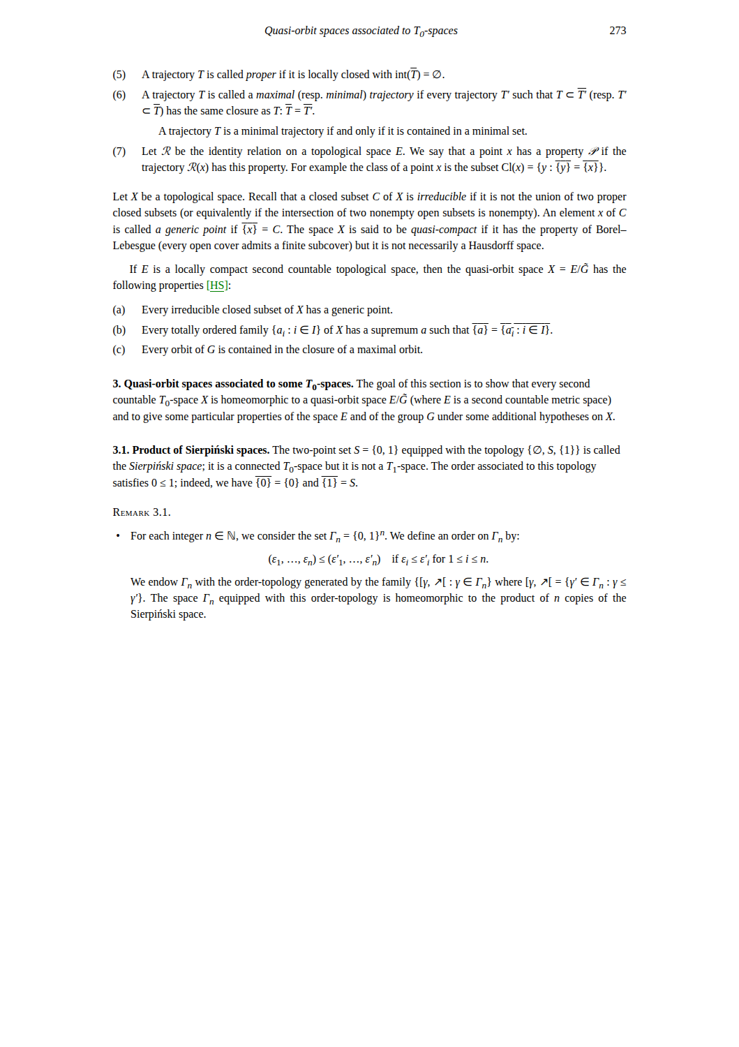Quasi-orbit spaces associated to T0-spaces 273
(5) A trajectory T is called proper if it is locally closed with int(T) = ∅.
(6) A trajectory T is called a maximal (resp. minimal) trajectory if every trajectory T′ such that T ⊂ T′ (resp. T′ ⊂ T) has the same closure as T: T = T′.
A trajectory T is a minimal trajectory if and only if it is contained in a minimal set.
(7) Let ℛ be the identity relation on a topological space E. We say that a point x has a property 𝒫 if the trajectory ℛ(x) has this property. For example the class of a point x is the subset Cl(x) = {y : {y} = {x}}.
Let X be a topological space. Recall that a closed subset C of X is irreducible if it is not the union of two proper closed subsets (or equivalently if the intersection of two nonempty open subsets is nonempty). An element x of C is called a generic point if {x} = C. The space X is said to be quasi-compact if it has the property of Borel–Lebesgue (every open cover admits a finite subcover) but it is not necessarily a Hausdorff space.
If E is a locally compact second countable topological space, then the quasi-orbit space X = E/G̃ has the following properties [HS]:
(a) Every irreducible closed subset of X has a generic point.
(b) Every totally ordered family {ai : i ∈ I} of X has a supremum a such that {a} = {ai : i ∈ I}.
(c) Every orbit of G is contained in the closure of a maximal orbit.
3. Quasi-orbit spaces associated to some T0-spaces.
The goal of this section is to show that every second countable T0-space X is homeomorphic to a quasi-orbit space E/G̃ (where E is a second countable metric space) and to give some particular properties of the space E and of the group G under some additional hypotheses on X.
3.1. Product of Sierpiński spaces.
The two-point set S = {0, 1} equipped with the topology {∅, S, {1}} is called the Sierpiński space; it is a connected T0-space but it is not a T1-space. The order associated to this topology satisfies 0 ≤ 1; indeed, we have {0} = {0} and {1} = S.
Remark 3.1.
For each integer n ∈ ℕ, we consider the set Γn = {0, 1}n. We define an order on Γn by:
(ε1, …, εn) ≤ (ε′1, …, ε′n) if εi ≤ ε′i for 1 ≤ i ≤ n.
We endow Γn with the order-topology generated by the family {[γ, ↗[ : γ ∈ Γn} where [γ, ↗[ = {γ′ ∈ Γn : γ ≤ γ′}. The space Γn equipped with this order-topology is homeomorphic to the product of n copies of the Sierpiński space.